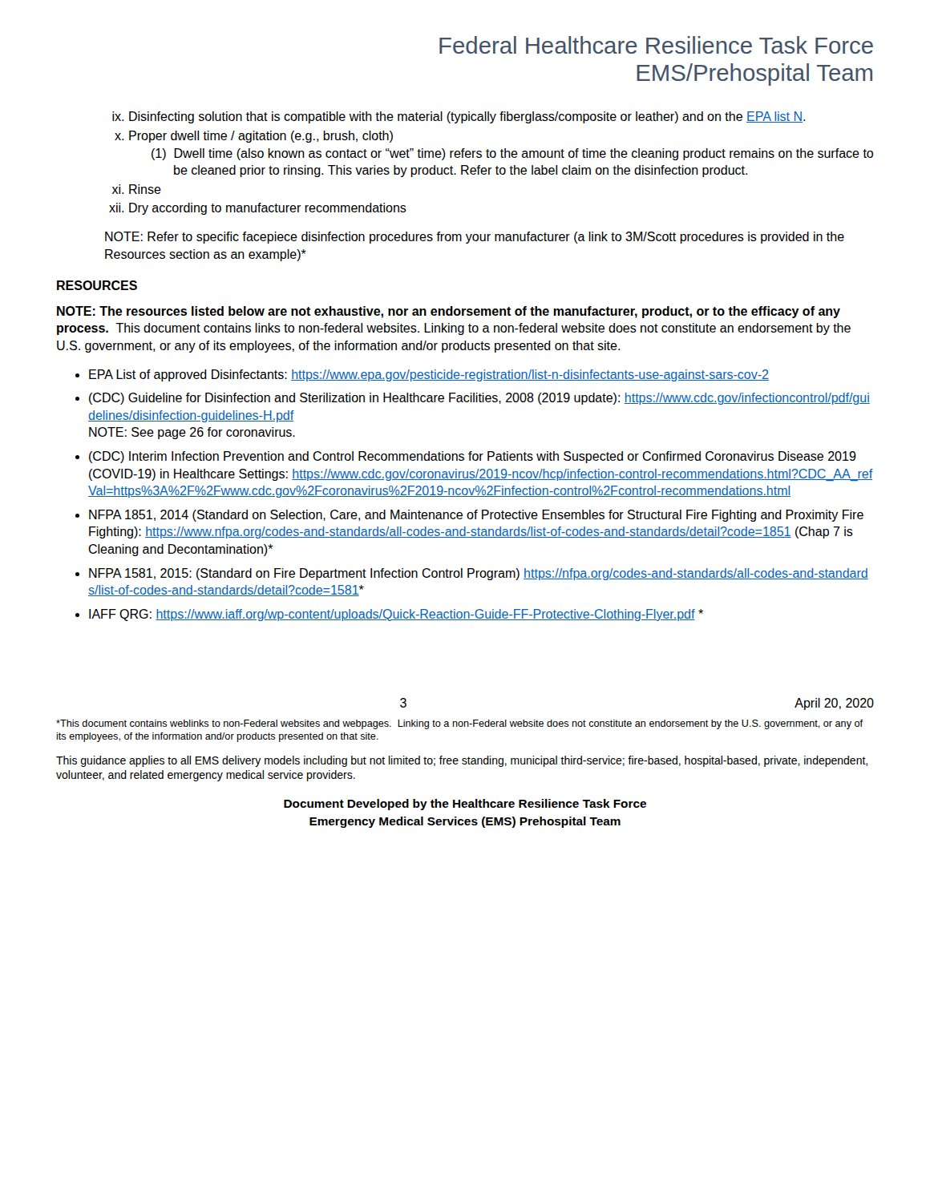Federal Healthcare Resilience Task Force EMS/Prehospital Team
Disinfecting solution that is compatible with the material (typically fiberglass/composite or leather) and on the EPA list N.
Proper dwell time / agitation (e.g., brush, cloth)
(1) Dwell time (also known as contact or “wet” time) refers to the amount of time the cleaning product remains on the surface to be cleaned prior to rinsing. This varies by product. Refer to the label claim on the disinfection product.
Rinse
Dry according to manufacturer recommendations
NOTE: Refer to specific facepiece disinfection procedures from your manufacturer (a link to 3M/Scott procedures is provided in the Resources section as an example)*
RESOURCES
NOTE: The resources listed below are not exhaustive, nor an endorsement of the manufacturer, product, or to the efficacy of any process. This document contains links to non-federal websites. Linking to a non-federal website does not constitute an endorsement by the U.S. government, or any of its employees, of the information and/or products presented on that site.
EPA List of approved Disinfectants: https://www.epa.gov/pesticide-registration/list-n-disinfectants-use-against-sars-cov-2
(CDC) Guideline for Disinfection and Sterilization in Healthcare Facilities, 2008 (2019 update): https://www.cdc.gov/infectioncontrol/pdf/guidelines/disinfection-guidelines-H.pdf NOTE: See page 26 for coronavirus.
(CDC) Interim Infection Prevention and Control Recommendations for Patients with Suspected or Confirmed Coronavirus Disease 2019 (COVID-19) in Healthcare Settings: https://www.cdc.gov/coronavirus/2019-ncov/hcp/infection-control-recommendations.html?CDC_AA_refVal=https%3A%2F%2Fwww.cdc.gov%2Fcoronavirus%2F2019-ncov%2Finfection-control%2Fcontrol-recommendations.html
NFPA 1851, 2014 (Standard on Selection, Care, and Maintenance of Protective Ensembles for Structural Fire Fighting and Proximity Fire Fighting): https://www.nfpa.org/codes-and-standards/all-codes-and-standards/list-of-codes-and-standards/detail?code=1851 (Chap 7 is Cleaning and Decontamination)*
NFPA 1581, 2015: (Standard on Fire Department Infection Control Program) https://nfpa.org/codes-and-standards/all-codes-and-standards/list-of-codes-and-standards/detail?code=1581*
IAFF QRG: https://www.iaff.org/wp-content/uploads/Quick-Reaction-Guide-FF-Protective-Clothing-Flyer.pdf *
3 April 20, 2020
*This document contains weblinks to non-Federal websites and webpages. Linking to a non-Federal website does not constitute an endorsement by the U.S. government, or any of its employees, of the information and/or products presented on that site.
This guidance applies to all EMS delivery models including but not limited to; free standing, municipal third-service; fire-based, hospital-based, private, independent, volunteer, and related emergency medical service providers.
Document Developed by the Healthcare Resilience Task Force
Emergency Medical Services (EMS) Prehospital Team